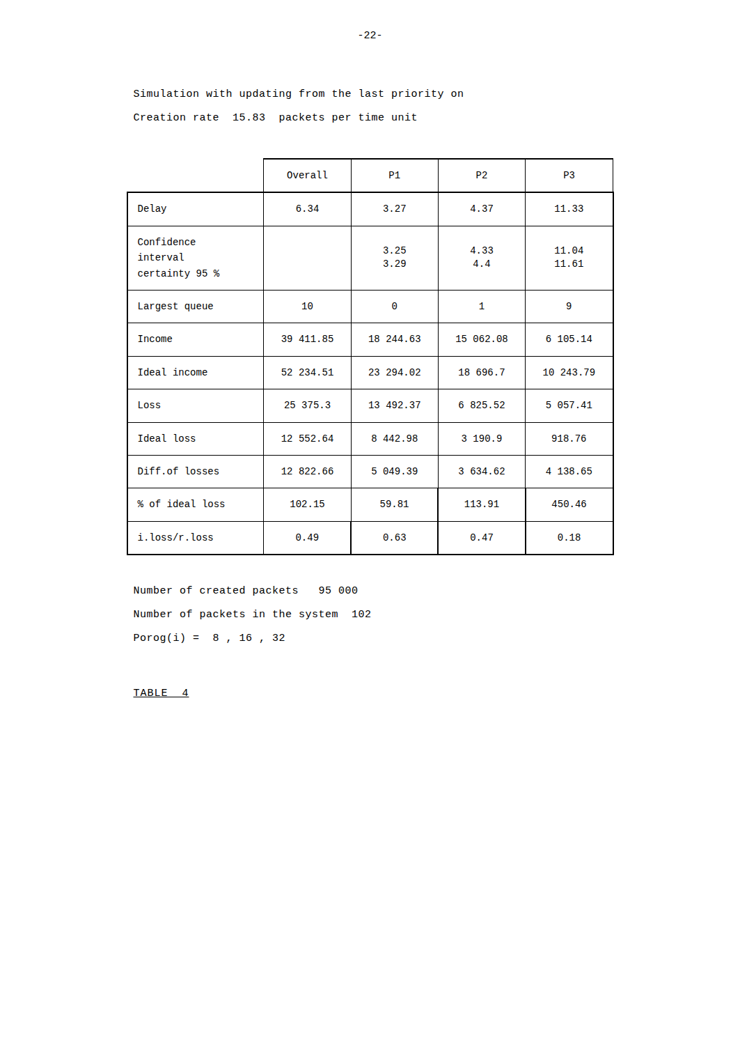-22-
Simulation with updating from the last priority on
Creation rate 15.83 packets per time unit
| | Overall | P1 | P2 | P3 |
| --- | --- | --- | --- | --- |
| Delay | 6.34 | 3.27 | 4.37 | 11.33 |
| Confidence interval certainty 95 % | | 3.25 3.29 | 4.33 4.4 | 11.04 11.61 |
| Largest queue | 10 | 0 | 1 | 9 |
| Income | 39 411.85 | 18 244.63 | 15 062.08 | 6 105.14 |
| Ideal income | 52 234.51 | 23 294.02 | 18 696.7 | 10 243.79 |
| Loss | 25 375.3 | 13 492.37 | 6 825.52 | 5 057.41 |
| Ideal loss | 12 552.64 | 8 442.98 | 3 190.9 | 918.76 |
| Diff.of losses | 12 822.66 | 5 049.39 | 3 634.62 | 4 138.65 |
| % of ideal loss | 102.15 | 59.81 | 113.91 | 450.46 |
| i.loss/r.loss | 0.49 | 0.63 | 0.47 | 0.18 |
Number of created packets 95 000
Number of packets in the system 102
Porog(i) = 8 , 16 , 32
TABLE 4